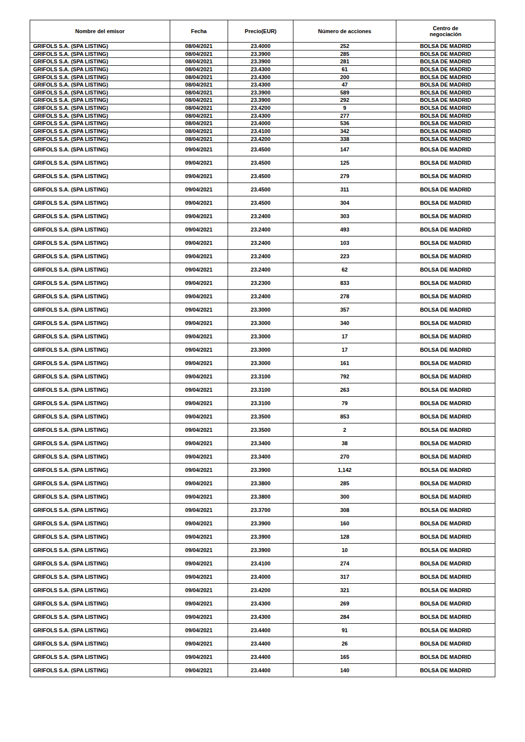Detalle de operaciones
| Nombre del emisor | Fecha | Precio(EUR) | Número de acciones | Centro de negociación |
| --- | --- | --- | --- | --- |
| GRIFOLS S.A. (SPA LISTING) | 08/04/2021 | 23.4000 | 252 | BOLSA DE MADRID |
| GRIFOLS S.A. (SPA LISTING) | 08/04/2021 | 23.3900 | 285 | BOLSA DE MADRID |
| GRIFOLS S.A. (SPA LISTING) | 08/04/2021 | 23.3900 | 281 | BOLSA DE MADRID |
| GRIFOLS S.A. (SPA LISTING) | 08/04/2021 | 23.4300 | 61 | BOLSA DE MADRID |
| GRIFOLS S.A. (SPA LISTING) | 08/04/2021 | 23.4300 | 200 | BOLSA DE MADRID |
| GRIFOLS S.A. (SPA LISTING) | 08/04/2021 | 23.4300 | 47 | BOLSA DE MADRID |
| GRIFOLS S.A. (SPA LISTING) | 08/04/2021 | 23.3900 | 589 | BOLSA DE MADRID |
| GRIFOLS S.A. (SPA LISTING) | 08/04/2021 | 23.3900 | 292 | BOLSA DE MADRID |
| GRIFOLS S.A. (SPA LISTING) | 08/04/2021 | 23.4200 | 9 | BOLSA DE MADRID |
| GRIFOLS S.A. (SPA LISTING) | 08/04/2021 | 23.4300 | 277 | BOLSA DE MADRID |
| GRIFOLS S.A. (SPA LISTING) | 08/04/2021 | 23.4000 | 536 | BOLSA DE MADRID |
| GRIFOLS S.A. (SPA LISTING) | 08/04/2021 | 23.4100 | 342 | BOLSA DE MADRID |
| GRIFOLS S.A. (SPA LISTING) | 08/04/2021 | 23.4200 | 338 | BOLSA DE MADRID |
| GRIFOLS S.A. (SPA LISTING) | 09/04/2021 | 23.4500 | 147 | BOLSA DE MADRID |
| GRIFOLS S.A. (SPA LISTING) | 09/04/2021 | 23.4500 | 125 | BOLSA DE MADRID |
| GRIFOLS S.A. (SPA LISTING) | 09/04/2021 | 23.4500 | 279 | BOLSA DE MADRID |
| GRIFOLS S.A. (SPA LISTING) | 09/04/2021 | 23.4500 | 311 | BOLSA DE MADRID |
| GRIFOLS S.A. (SPA LISTING) | 09/04/2021 | 23.4500 | 304 | BOLSA DE MADRID |
| GRIFOLS S.A. (SPA LISTING) | 09/04/2021 | 23.2400 | 303 | BOLSA DE MADRID |
| GRIFOLS S.A. (SPA LISTING) | 09/04/2021 | 23.2400 | 493 | BOLSA DE MADRID |
| GRIFOLS S.A. (SPA LISTING) | 09/04/2021 | 23.2400 | 103 | BOLSA DE MADRID |
| GRIFOLS S.A. (SPA LISTING) | 09/04/2021 | 23.2400 | 223 | BOLSA DE MADRID |
| GRIFOLS S.A. (SPA LISTING) | 09/04/2021 | 23.2400 | 62 | BOLSA DE MADRID |
| GRIFOLS S.A. (SPA LISTING) | 09/04/2021 | 23.2300 | 833 | BOLSA DE MADRID |
| GRIFOLS S.A. (SPA LISTING) | 09/04/2021 | 23.2400 | 278 | BOLSA DE MADRID |
| GRIFOLS S.A. (SPA LISTING) | 09/04/2021 | 23.3000 | 357 | BOLSA DE MADRID |
| GRIFOLS S.A. (SPA LISTING) | 09/04/2021 | 23.3000 | 340 | BOLSA DE MADRID |
| GRIFOLS S.A. (SPA LISTING) | 09/04/2021 | 23.3000 | 17 | BOLSA DE MADRID |
| GRIFOLS S.A. (SPA LISTING) | 09/04/2021 | 23.3000 | 17 | BOLSA DE MADRID |
| GRIFOLS S.A. (SPA LISTING) | 09/04/2021 | 23.3000 | 161 | BOLSA DE MADRID |
| GRIFOLS S.A. (SPA LISTING) | 09/04/2021 | 23.3100 | 792 | BOLSA DE MADRID |
| GRIFOLS S.A. (SPA LISTING) | 09/04/2021 | 23.3100 | 263 | BOLSA DE MADRID |
| GRIFOLS S.A. (SPA LISTING) | 09/04/2021 | 23.3100 | 79 | BOLSA DE MADRID |
| GRIFOLS S.A. (SPA LISTING) | 09/04/2021 | 23.3500 | 853 | BOLSA DE MADRID |
| GRIFOLS S.A. (SPA LISTING) | 09/04/2021 | 23.3500 | 2 | BOLSA DE MADRID |
| GRIFOLS S.A. (SPA LISTING) | 09/04/2021 | 23.3400 | 38 | BOLSA DE MADRID |
| GRIFOLS S.A. (SPA LISTING) | 09/04/2021 | 23.3400 | 270 | BOLSA DE MADRID |
| GRIFOLS S.A. (SPA LISTING) | 09/04/2021 | 23.3900 | 1,142 | BOLSA DE MADRID |
| GRIFOLS S.A. (SPA LISTING) | 09/04/2021 | 23.3800 | 285 | BOLSA DE MADRID |
| GRIFOLS S.A. (SPA LISTING) | 09/04/2021 | 23.3800 | 300 | BOLSA DE MADRID |
| GRIFOLS S.A. (SPA LISTING) | 09/04/2021 | 23.3700 | 308 | BOLSA DE MADRID |
| GRIFOLS S.A. (SPA LISTING) | 09/04/2021 | 23.3900 | 160 | BOLSA DE MADRID |
| GRIFOLS S.A. (SPA LISTING) | 09/04/2021 | 23.3900 | 128 | BOLSA DE MADRID |
| GRIFOLS S.A. (SPA LISTING) | 09/04/2021 | 23.3900 | 10 | BOLSA DE MADRID |
| GRIFOLS S.A. (SPA LISTING) | 09/04/2021 | 23.4100 | 274 | BOLSA DE MADRID |
| GRIFOLS S.A. (SPA LISTING) | 09/04/2021 | 23.4000 | 317 | BOLSA DE MADRID |
| GRIFOLS S.A. (SPA LISTING) | 09/04/2021 | 23.4200 | 321 | BOLSA DE MADRID |
| GRIFOLS S.A. (SPA LISTING) | 09/04/2021 | 23.4300 | 269 | BOLSA DE MADRID |
| GRIFOLS S.A. (SPA LISTING) | 09/04/2021 | 23.4300 | 284 | BOLSA DE MADRID |
| GRIFOLS S.A. (SPA LISTING) | 09/04/2021 | 23.4400 | 91 | BOLSA DE MADRID |
| GRIFOLS S.A. (SPA LISTING) | 09/04/2021 | 23.4400 | 26 | BOLSA DE MADRID |
| GRIFOLS S.A. (SPA LISTING) | 09/04/2021 | 23.4400 | 165 | BOLSA DE MADRID |
| GRIFOLS S.A. (SPA LISTING) | 09/04/2021 | 23.4400 | 140 | BOLSA DE MADRID |